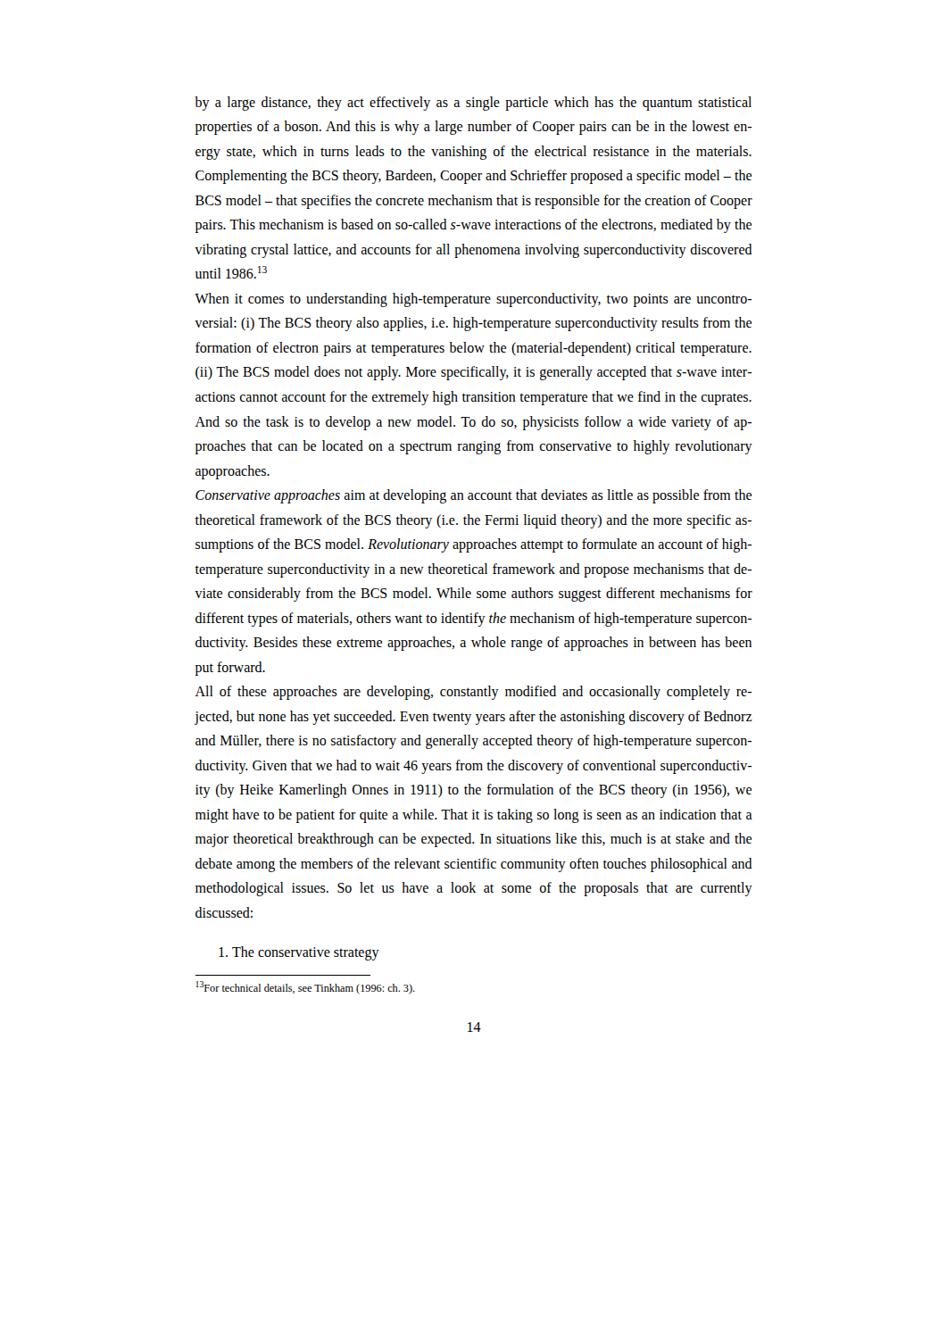by a large distance, they act effectively as a single particle which has the quantum statistical properties of a boson. And this is why a large number of Cooper pairs can be in the lowest energy state, which in turns leads to the vanishing of the electrical resistance in the materials. Complementing the BCS theory, Bardeen, Cooper and Schrieffer proposed a specific model – the BCS model – that specifies the concrete mechanism that is responsible for the creation of Cooper pairs. This mechanism is based on so-called s-wave interactions of the electrons, mediated by the vibrating crystal lattice, and accounts for all phenomena involving superconductivity discovered until 1986.13
When it comes to understanding high-temperature superconductivity, two points are uncontroversial: (i) The BCS theory also applies, i.e. high-temperature superconductivity results from the formation of electron pairs at temperatures below the (material-dependent) critical temperature. (ii) The BCS model does not apply. More specifically, it is generally accepted that s-wave interactions cannot account for the extremely high transition temperature that we find in the cuprates. And so the task is to develop a new model. To do so, physicists follow a wide variety of approaches that can be located on a spectrum ranging from conservative to highly revolutionary apoproaches.
Conservative approaches aim at developing an account that deviates as little as possible from the theoretical framework of the BCS theory (i.e. the Fermi liquid theory) and the more specific assumptions of the BCS model. Revolutionary approaches attempt to formulate an account of high-temperature superconductivity in a new theoretical framework and propose mechanisms that deviate considerably from the BCS model. While some authors suggest different mechanisms for different types of materials, others want to identify the mechanism of high-temperature superconductivity. Besides these extreme approaches, a whole range of approaches in between has been put forward.
All of these approaches are developing, constantly modified and occasionally completely rejected, but none has yet succeeded. Even twenty years after the astonishing discovery of Bednorz and Müller, there is no satisfactory and generally accepted theory of high-temperature superconductivity. Given that we had to wait 46 years from the discovery of conventional superconductivity (by Heike Kamerlingh Onnes in 1911) to the formulation of the BCS theory (in 1956), we might have to be patient for quite a while. That it is taking so long is seen as an indication that a major theoretical breakthrough can be expected. In situations like this, much is at stake and the debate among the members of the relevant scientific community often touches philosophical and methodological issues. So let us have a look at some of the proposals that are currently discussed:
The conservative strategy
13For technical details, see Tinkham (1996: ch. 3).
14